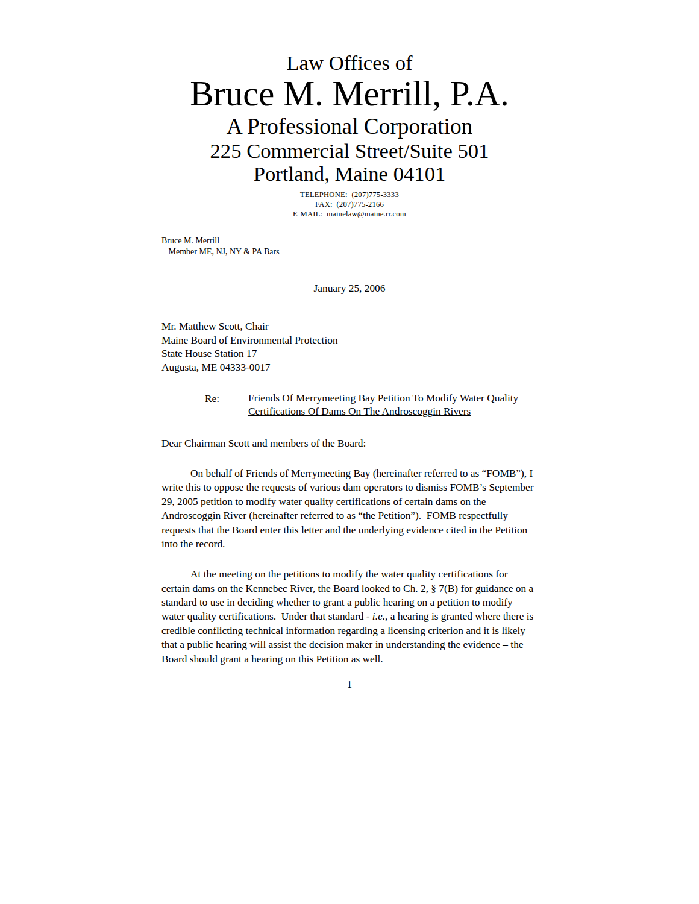Law Offices of
Bruce M. Merrill, P.A.
A Professional Corporation
225 Commercial Street/Suite 501
Portland, Maine 04101
TELEPHONE: (207)775-3333
FAX: (207)775-2166
E-MAIL: mainelaw@maine.rr.com
Bruce M. Merrill
Member ME, NJ, NY & PA Bars
January 25, 2006
Mr. Matthew Scott, Chair
Maine Board of Environmental Protection
State House Station 17
Augusta, ME 04333-0017
| Re: | Friends Of Merrymeeting Bay Petition To Modify Water Quality Certifications Of Dams On The Androscoggin Rivers |
Dear Chairman Scott and members of the Board:
On behalf of Friends of Merrymeeting Bay (hereinafter referred to as “FOMB”), I write this to oppose the requests of various dam operators to dismiss FOMB’s September 29, 2005 petition to modify water quality certifications of certain dams on the Androscoggin River (hereinafter referred to as “the Petition”). FOMB respectfully requests that the Board enter this letter and the underlying evidence cited in the Petition into the record.
At the meeting on the petitions to modify the water quality certifications for certain dams on the Kennebec River, the Board looked to Ch. 2, § 7(B) for guidance on a standard to use in deciding whether to grant a public hearing on a petition to modify water quality certifications. Under that standard - i.e., a hearing is granted where there is credible conflicting technical information regarding a licensing criterion and it is likely that a public hearing will assist the decision maker in understanding the evidence – the Board should grant a hearing on this Petition as well.
1